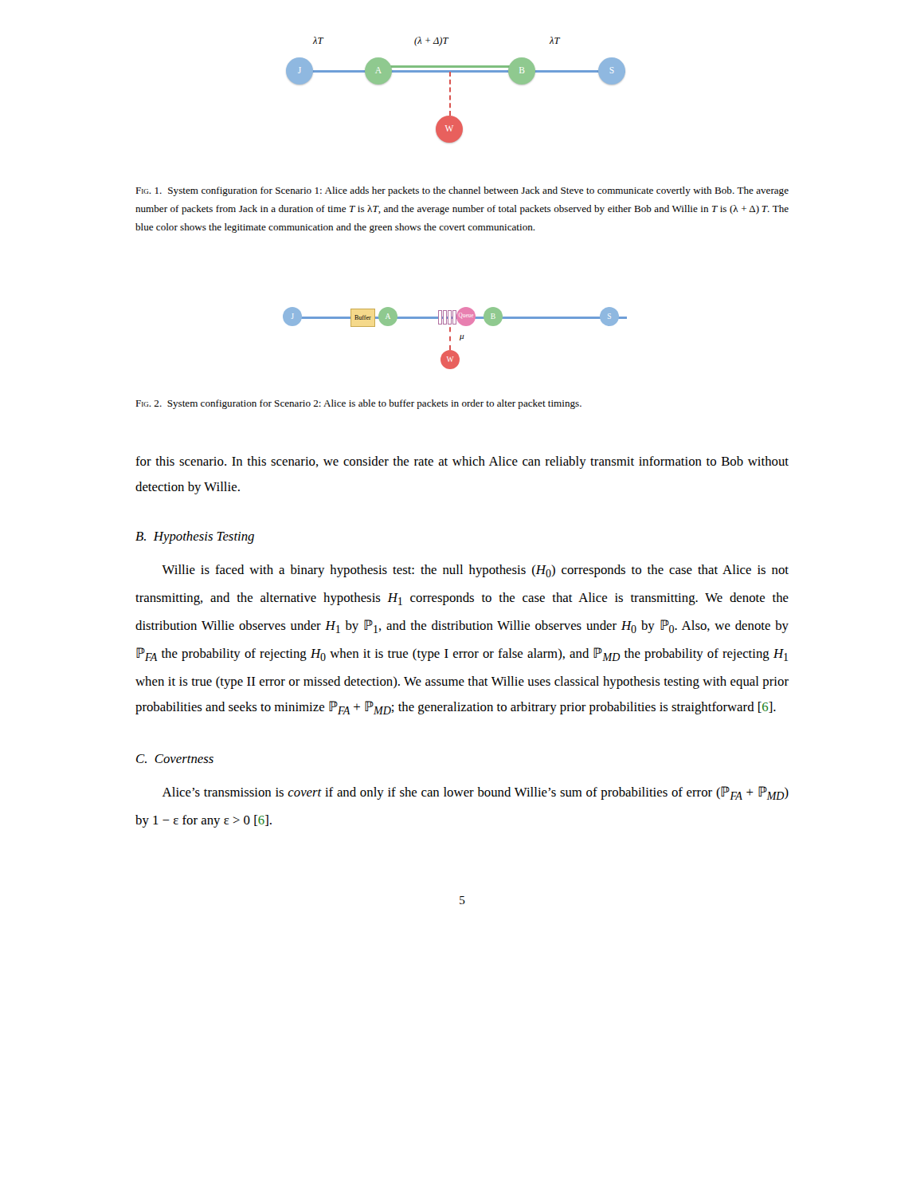λT (λ + Δ)T λT
J
A
B
S
W
Fig. 1. System configuration for Scenario 1: Alice adds her packets to the channel between Jack and Steve to communicate covertly with Bob. The average number of packets from Jack in a duration of time T is λT, and the average number of total packets observed by either Bob and Willie in T is (λ + Δ) T. The blue color shows the legitimate communication and the green shows the covert communication.
J
Buffer
A
Queue
μ
B
S
W
Fig. 2. System configuration for Scenario 2: Alice is able to buffer packets in order to alter packet timings.
for this scenario. In this scenario, we consider the rate at which Alice can reliably transmit information to Bob without detection by Willie.
B. Hypothesis Testing
Willie is faced with a binary hypothesis test: the null hypothesis (H0) corresponds to the case that Alice is not transmitting, and the alternative hypothesis H1 corresponds to the case that Alice is transmitting. We denote the distribution Willie observes under H1 by ℙ1, and the distribution Willie observes under H0 by ℙ0. Also, we denote by ℙFA the probability of rejecting H0 when it is true (type I error or false alarm), and ℙMD the probability of rejecting H1 when it is true (type II error or missed detection). We assume that Willie uses classical hypothesis testing with equal prior probabilities and seeks to minimize ℙFA + ℙMD; the generalization to arbitrary prior probabilities is straightforward [6].
C. Covertness
Alice’s transmission is covert if and only if she can lower bound Willie’s sum of probabilities of error (ℙFA + ℙMD) by 1 − ε for any ε > 0 [6].
5